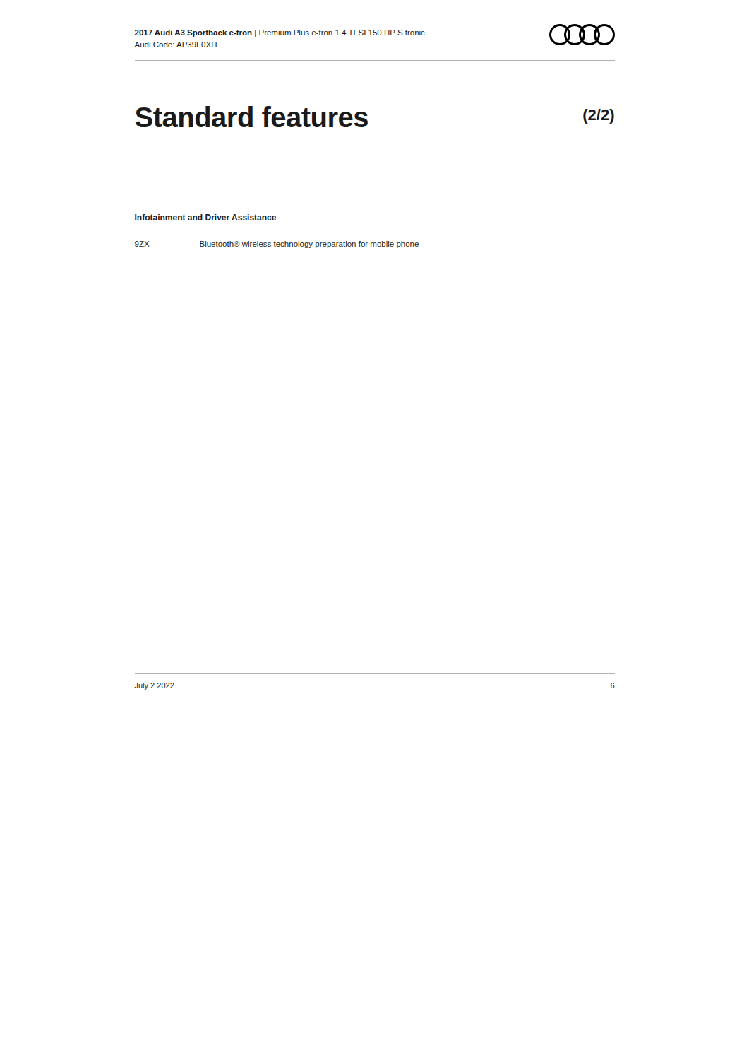2017 Audi A3 Sportback e-tron | Premium Plus e-tron 1.4 TFSI 150 HP S tronic
Audi Code: AP39F0XH
Standard features
(2/2)
Infotainment and Driver Assistance
9ZX
Bluetooth® wireless technology preparation for mobile phone
July 2 2022
6